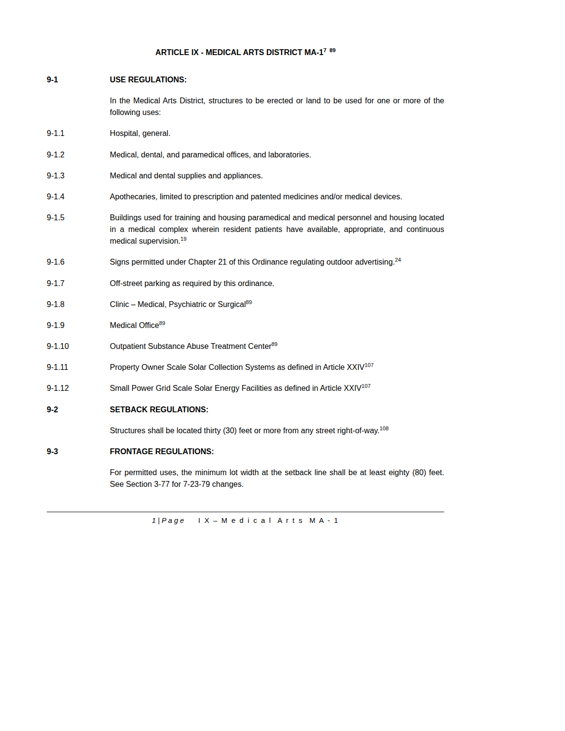ARTICLE IX - MEDICAL ARTS DISTRICT MA-17 89
9-1
USE REGULATIONS:
In the Medical Arts District, structures to be erected or land to be used for one or more of the following uses:
9-1.1
Hospital, general.
9-1.2
Medical, dental, and paramedical offices, and laboratories.
9-1.3
Medical and dental supplies and appliances.
9-1.4
Apothecaries, limited to prescription and patented medicines and/or medical devices.
9-1.5
Buildings used for training and housing paramedical and medical personnel and housing located in a medical complex wherein resident patients have available, appropriate, and continuous medical supervision.19
9-1.6
Signs permitted under Chapter 21 of this Ordinance regulating outdoor advertising.24
9-1.7
Off-street parking as required by this ordinance.
9-1.8
Clinic – Medical, Psychiatric or Surgical89
9-1.9
Medical Office89
9-1.10
Outpatient Substance Abuse Treatment Center89
9-1.11
Property Owner Scale Solar Collection Systems as defined in Article XXIV107
9-1.12
Small Power Grid Scale Solar Energy Facilities as defined in Article XXIV107
9-2
SETBACK REGULATIONS:
Structures shall be located thirty (30) feet or more from any street right-of-way.108
9-3
FRONTAGE REGULATIONS:
For permitted uses, the minimum lot width at the setback line shall be at least eighty (80) feet. See Section 3-77 for 7-23-79 changes.
1 | P a g e I X – M e d i c a l A r t s M A - 1